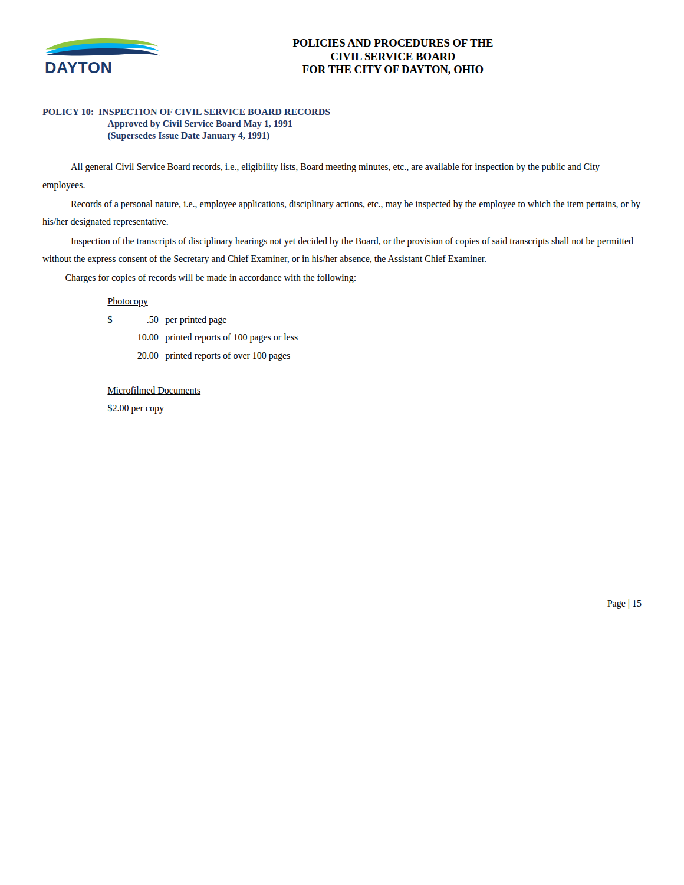DAYTON
POLICIES AND PROCEDURES OF THE
CIVIL SERVICE BOARD
FOR THE CITY OF DAYTON, OHIO
POLICY 10: INSPECTION OF CIVIL SERVICE BOARD RECORDS Approved by Civil Service Board May 1, 1991 (Supersedes Issue Date January 4, 1991)
All general Civil Service Board records, i.e., eligibility lists, Board meeting minutes, etc., are available for inspection by the public and City employees.
Records of a personal nature, i.e., employee applications, disciplinary actions, etc., may be inspected by the employee to which the item pertains, or by his/her designated representative.
Inspection of the transcripts of disciplinary hearings not yet decided by the Board, or the provision of copies of said transcripts shall not be permitted without the express consent of the Secretary and Chief Examiner, or in his/her absence, the Assistant Chief Examiner.
Charges for copies of records will be made in accordance with the following:
Photocopy
$.50per printed page
10.00printed reports of 100 pages or less
20.00printed reports of over 100 pages
Microfilmed Documents
$2.00 per copy
Page | 15